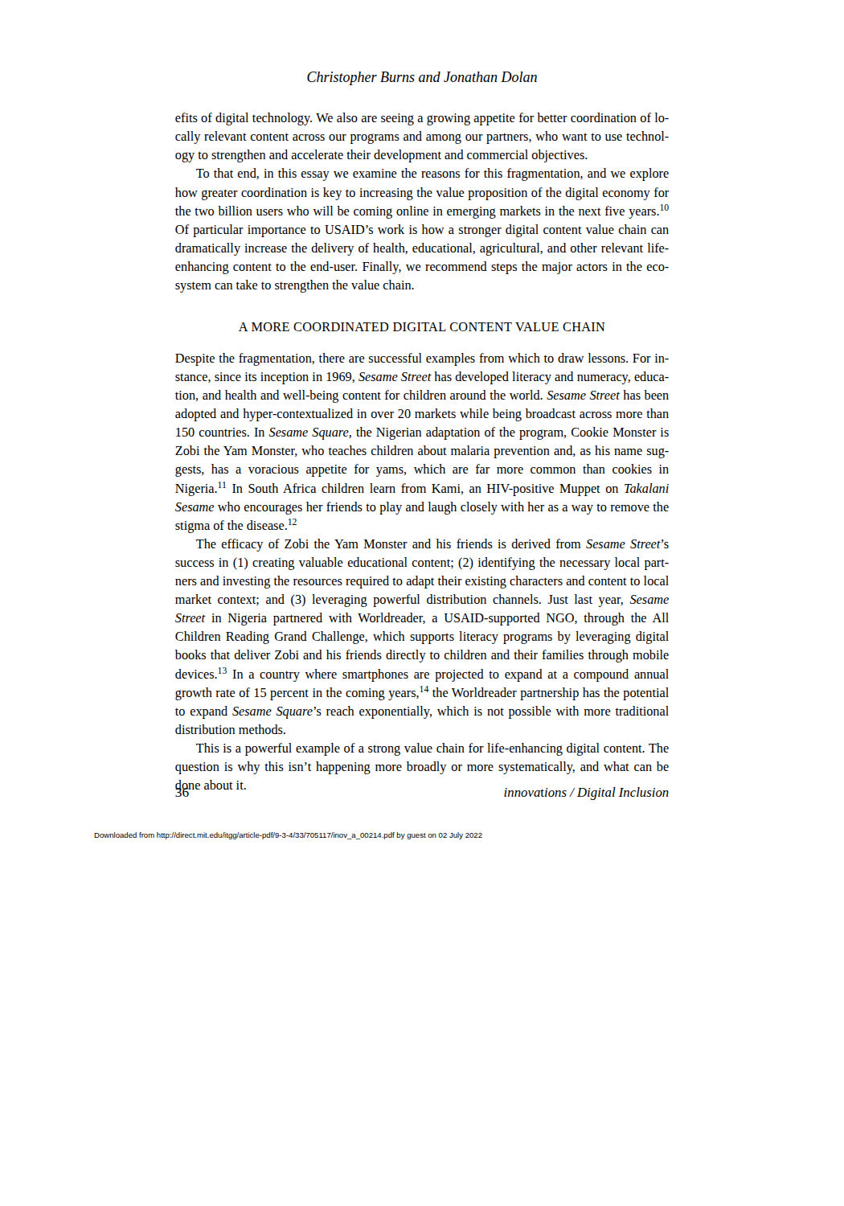Christopher Burns and Jonathan Dolan
efits of digital technology. We also are seeing a growing appetite for better coordination of locally relevant content across our programs and among our partners, who want to use technology to strengthen and accelerate their development and commercial objectives.
To that end, in this essay we examine the reasons for this fragmentation, and we explore how greater coordination is key to increasing the value proposition of the digital economy for the two billion users who will be coming online in emerging markets in the next five years.10 Of particular importance to USAID’s work is how a stronger digital content value chain can dramatically increase the delivery of health, educational, agricultural, and other relevant life-enhancing content to the end-user. Finally, we recommend steps the major actors in the ecosystem can take to strengthen the value chain.
A MORE COORDINATED DIGITAL CONTENT VALUE CHAIN
Despite the fragmentation, there are successful examples from which to draw lessons. For instance, since its inception in 1969, Sesame Street has developed literacy and numeracy, education, and health and well-being content for children around the world. Sesame Street has been adopted and hyper-contextualized in over 20 markets while being broadcast across more than 150 countries. In Sesame Square, the Nigerian adaptation of the program, Cookie Monster is Zobi the Yam Monster, who teaches children about malaria prevention and, as his name suggests, has a voracious appetite for yams, which are far more common than cookies in Nigeria.11 In South Africa children learn from Kami, an HIV-positive Muppet on Takalani Sesame who encourages her friends to play and laugh closely with her as a way to remove the stigma of the disease.12
The efficacy of Zobi the Yam Monster and his friends is derived from Sesame Street’s success in (1) creating valuable educational content; (2) identifying the necessary local partners and investing the resources required to adapt their existing characters and content to local market context; and (3) leveraging powerful distribution channels. Just last year, Sesame Street in Nigeria partnered with Worldreader, a USAID-supported NGO, through the All Children Reading Grand Challenge, which supports literacy programs by leveraging digital books that deliver Zobi and his friends directly to children and their families through mobile devices.13 In a country where smartphones are projected to expand at a compound annual growth rate of 15 percent in the coming years,14 the Worldreader partnership has the potential to expand Sesame Square’s reach exponentially, which is not possible with more traditional distribution methods.
This is a powerful example of a strong value chain for life-enhancing digital content. The question is why this isn’t happening more broadly or more systematically, and what can be done about it.
36 innovations / Digital Inclusion
Downloaded from http://direct.mit.edu/itgg/article-pdf/9-3-4/33/705117/inov_a_00214.pdf by guest on 02 July 2022